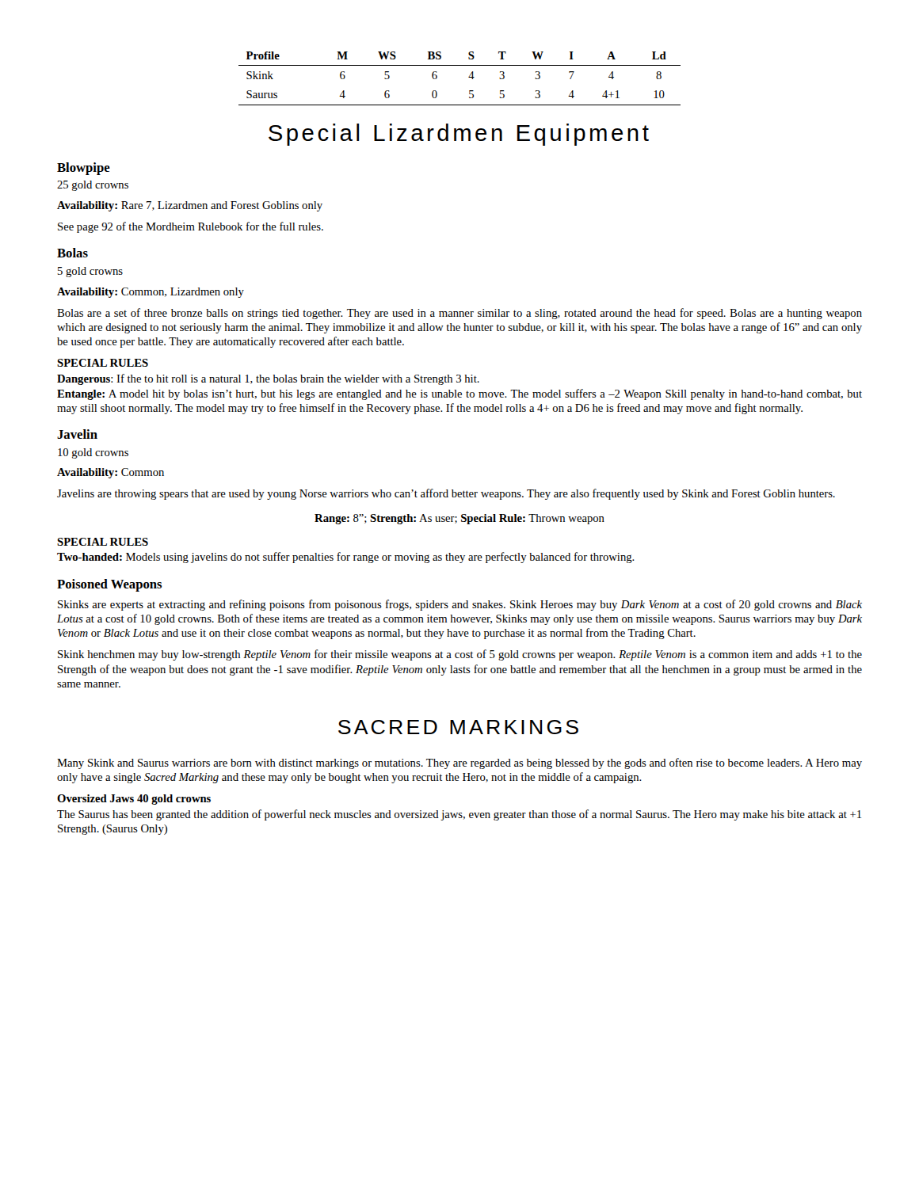| Profile | M | WS | BS | S | T | W | I | A | Ld |
| --- | --- | --- | --- | --- | --- | --- | --- | --- | --- |
| Skink | 6 | 5 | 6 | 4 | 3 | 3 | 7 | 4 | 8 |
| Saurus | 4 | 6 | 0 | 5 | 5 | 3 | 4 | 4+1 | 10 |
Special Lizardmen Equipment
Blowpipe
25 gold crowns
Availability: Rare 7, Lizardmen and Forest Goblins only
See page 92 of the Mordheim Rulebook for the full rules.
Bolas
5 gold crowns
Availability: Common, Lizardmen only
Bolas are a set of three bronze balls on strings tied together. They are used in a manner similar to a sling, rotated around the head for speed. Bolas are a hunting weapon which are designed to not seriously harm the animal. They immobilize it and allow the hunter to subdue, or kill it, with his spear. The bolas have a range of 16” and can only be used once per battle. They are automatically recovered after each battle.
SPECIAL RULES
Dangerous: If the to hit roll is a natural 1, the bolas brain the wielder with a Strength 3 hit.
Entangle: A model hit by bolas isn’t hurt, but his legs are entangled and he is unable to move. The model suffers a –2 Weapon Skill penalty in hand-to-hand combat, but may still shoot normally. The model may try to free himself in the Recovery phase. If the model rolls a 4+ on a D6 he is freed and may move and fight normally.
Javelin
10 gold crowns
Availability: Common
Javelins are throwing spears that are used by young Norse warriors who can’t afford better weapons. They are also frequently used by Skink and Forest Goblin hunters.
Range: 8”; Strength: As user; Special Rule: Thrown weapon
SPECIAL RULES
Two-handed: Models using javelins do not suffer penalties for range or moving as they are perfectly balanced for throwing.
Poisoned Weapons
Skinks are experts at extracting and refining poisons from poisonous frogs, spiders and snakes. Skink Heroes may buy Dark Venom at a cost of 20 gold crowns and Black Lotus at a cost of 10 gold crowns. Both of these items are treated as a common item however, Skinks may only use them on missile weapons. Saurus warriors may buy Dark Venom or Black Lotus and use it on their close combat weapons as normal, but they have to purchase it as normal from the Trading Chart.
Skink henchmen may buy low-strength Reptile Venom for their missile weapons at a cost of 5 gold crowns per weapon. Reptile Venom is a common item and adds +1 to the Strength of the weapon but does not grant the -1 save modifier. Reptile Venom only lasts for one battle and remember that all the henchmen in a group must be armed in the same manner.
SACRED MARKINGS
Many Skink and Saurus warriors are born with distinct markings or mutations. They are regarded as being blessed by the gods and often rise to become leaders. A Hero may only have a single Sacred Marking and these may only be bought when you recruit the Hero, not in the middle of a campaign.
Oversized Jaws 40 gold crowns
The Saurus has been granted the addition of powerful neck muscles and oversized jaws, even greater than those of a normal Saurus. The Hero may make his bite attack at +1 Strength. (Saurus Only)